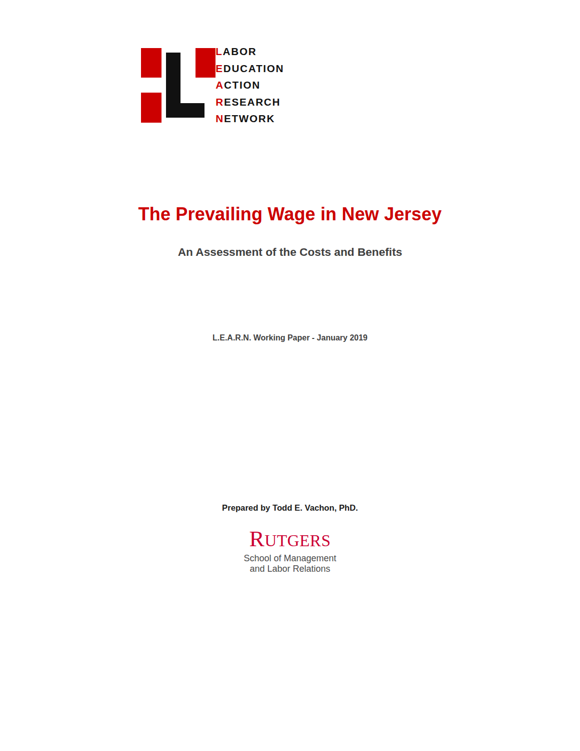| | L ABOR E DUCATION A CTION R ESEARCH N ETWORK |
The Prevailing Wage in New Jersey
An Assessment of the Costs and Benefits
L.E.A.R.N. Working Paper - January 2019
Prepared by Todd E. Vachon, PhD.
RUTGERS
School of Management
and Labor Relations